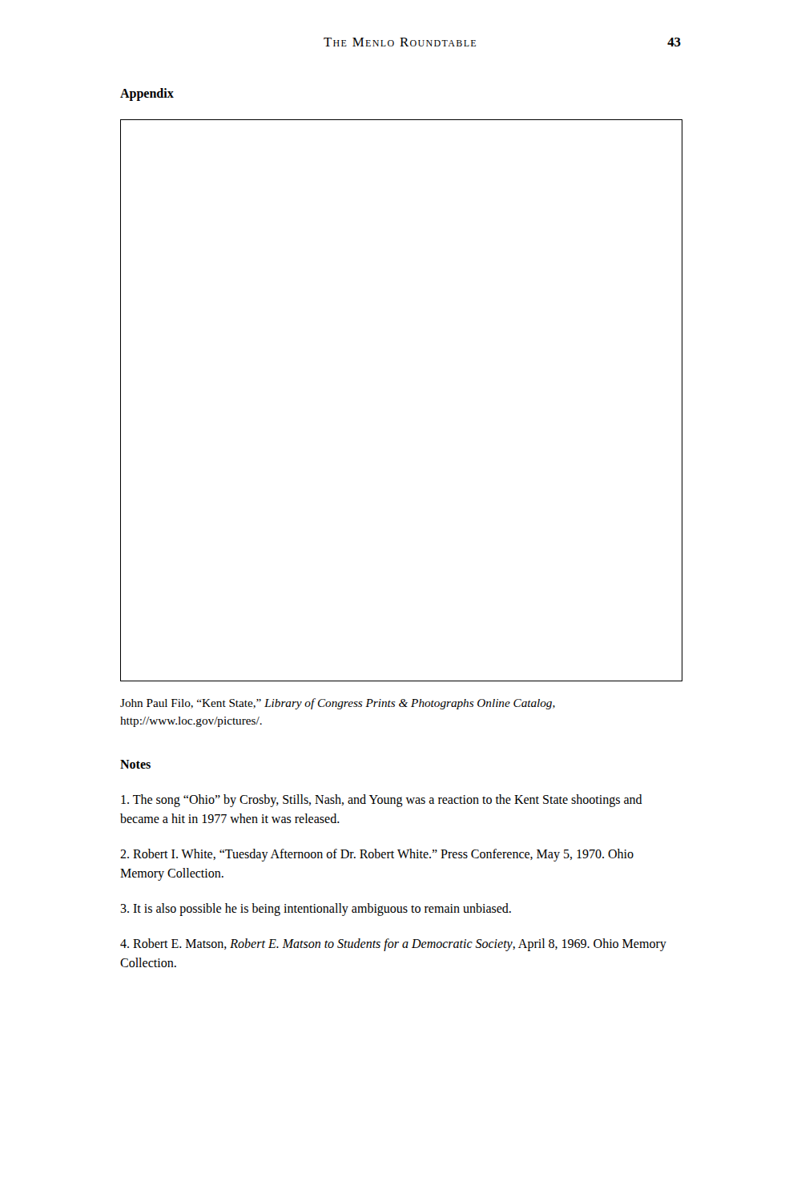The Menlo Roundtable 43
Appendix
John Paul Filo, “Kent State,” Library of Congress Prints & Photographs Online Catalog, http://www.loc.gov/pictures/.
Notes
1. The song “Ohio” by Crosby, Stills, Nash, and Young was a reaction to the Kent State shootings and became a hit in 1977 when it was released.
2. Robert I. White, “Tuesday Afternoon of Dr. Robert White.” Press Conference, May 5, 1970. Ohio Memory Collection.
3. It is also possible he is being intentionally ambiguous to remain unbiased.
4. Robert E. Matson, Robert E. Matson to Students for a Democratic Society, April 8, 1969. Ohio Memory Collection.